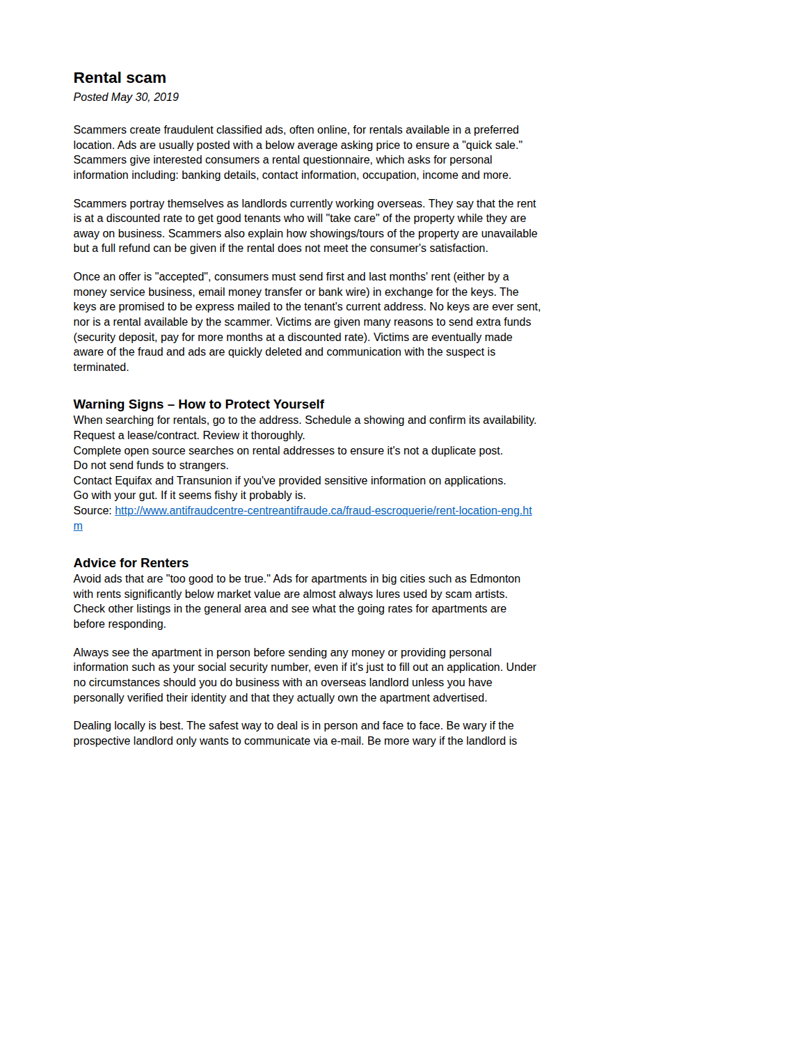Rental scam
Posted May 30, 2019
Scammers create fraudulent classified ads, often online, for rentals available in a preferred location. Ads are usually posted with a below average asking price to ensure a "quick sale." Scammers give interested consumers a rental questionnaire, which asks for personal information including: banking details, contact information, occupation, income and more.
Scammers portray themselves as landlords currently working overseas. They say that the rent is at a discounted rate to get good tenants who will "take care" of the property while they are away on business. Scammers also explain how showings/tours of the property are unavailable but a full refund can be given if the rental does not meet the consumer's satisfaction.
Once an offer is "accepted", consumers must send first and last months' rent (either by a money service business, email money transfer or bank wire) in exchange for the keys. The keys are promised to be express mailed to the tenant's current address. No keys are ever sent, nor is a rental available by the scammer. Victims are given many reasons to send extra funds (security deposit, pay for more months at a discounted rate). Victims are eventually made aware of the fraud and ads are quickly deleted and communication with the suspect is terminated.
Warning Signs – How to Protect Yourself
When searching for rentals, go to the address. Schedule a showing and confirm its availability.
Request a lease/contract. Review it thoroughly.
Complete open source searches on rental addresses to ensure it's not a duplicate post.
Do not send funds to strangers.
Contact Equifax and Transunion if you've provided sensitive information on applications.
Go with your gut. If it seems fishy it probably is.
Source: http://www.antifraudcentre-centreantifraude.ca/fraud-escroquerie/rent-location-eng.htm
Advice for Renters
Avoid ads that are "too good to be true." Ads for apartments in big cities such as Edmonton with rents significantly below market value are almost always lures used by scam artists. Check other listings in the general area and see what the going rates for apartments are before responding.
Always see the apartment in person before sending any money or providing personal information such as your social security number, even if it's just to fill out an application. Under no circumstances should you do business with an overseas landlord unless you have personally verified their identity and that they actually own the apartment advertised.
Dealing locally is best. The safest way to deal is in person and face to face. Be wary if the prospective landlord only wants to communicate via e-mail. Be more wary if the landlord is